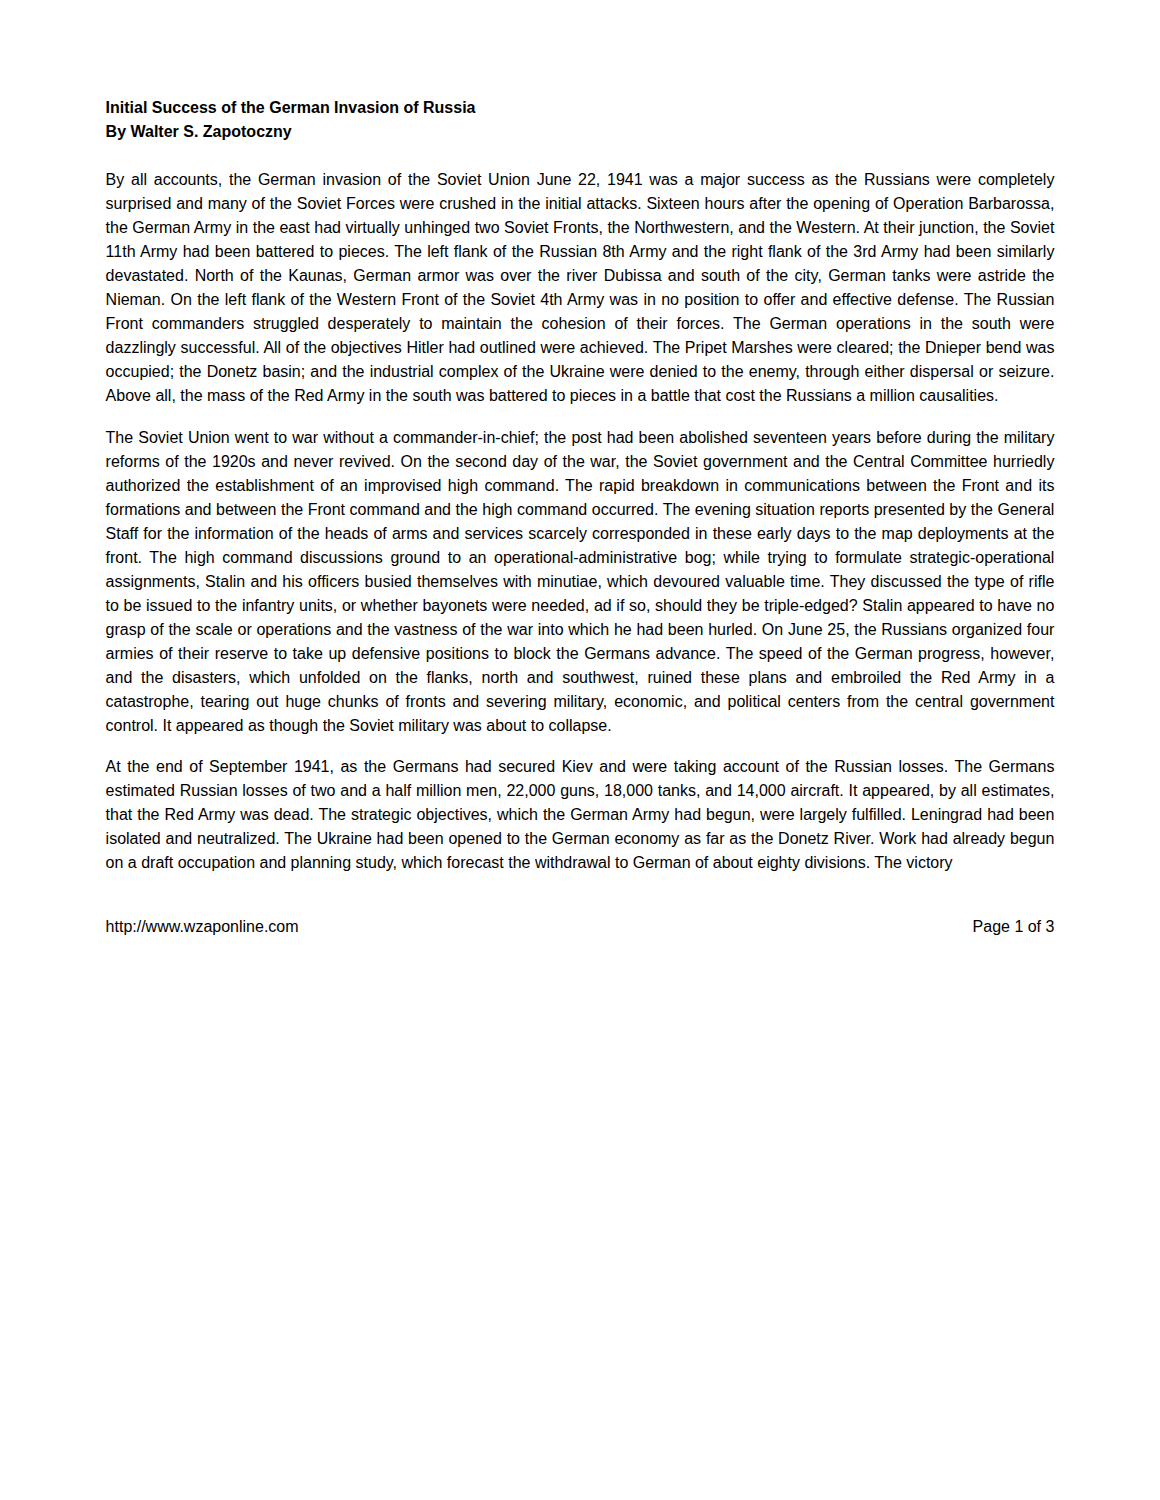Initial Success of the German Invasion of Russia By Walter S. Zapotoczny
By all accounts, the German invasion of the Soviet Union June 22, 1941 was a major success as the Russians were completely surprised and many of the Soviet Forces were crushed in the initial attacks. Sixteen hours after the opening of Operation Barbarossa, the German Army in the east had virtually unhinged two Soviet Fronts, the Northwestern, and the Western. At their junction, the Soviet 11th Army had been battered to pieces. The left flank of the Russian 8th Army and the right flank of the 3rd Army had been similarly devastated. North of the Kaunas, German armor was over the river Dubissa and south of the city, German tanks were astride the Nieman. On the left flank of the Western Front of the Soviet 4th Army was in no position to offer and effective defense. The Russian Front commanders struggled desperately to maintain the cohesion of their forces. The German operations in the south were dazzlingly successful. All of the objectives Hitler had outlined were achieved. The Pripet Marshes were cleared; the Dnieper bend was occupied; the Donetz basin; and the industrial complex of the Ukraine were denied to the enemy, through either dispersal or seizure. Above all, the mass of the Red Army in the south was battered to pieces in a battle that cost the Russians a million causalities.
The Soviet Union went to war without a commander-in-chief; the post had been abolished seventeen years before during the military reforms of the 1920s and never revived. On the second day of the war, the Soviet government and the Central Committee hurriedly authorized the establishment of an improvised high command. The rapid breakdown in communications between the Front and its formations and between the Front command and the high command occurred. The evening situation reports presented by the General Staff for the information of the heads of arms and services scarcely corresponded in these early days to the map deployments at the front. The high command discussions ground to an operational-administrative bog; while trying to formulate strategic-operational assignments, Stalin and his officers busied themselves with minutiae, which devoured valuable time. They discussed the type of rifle to be issued to the infantry units, or whether bayonets were needed, ad if so, should they be triple-edged? Stalin appeared to have no grasp of the scale or operations and the vastness of the war into which he had been hurled. On June 25, the Russians organized four armies of their reserve to take up defensive positions to block the Germans advance. The speed of the German progress, however, and the disasters, which unfolded on the flanks, north and southwest, ruined these plans and embroiled the Red Army in a catastrophe, tearing out huge chunks of fronts and severing military, economic, and political centers from the central government control. It appeared as though the Soviet military was about to collapse.
At the end of September 1941, as the Germans had secured Kiev and were taking account of the Russian losses. The Germans estimated Russian losses of two and a half million men, 22,000 guns, 18,000 tanks, and 14,000 aircraft. It appeared, by all estimates, that the Red Army was dead. The strategic objectives, which the German Army had begun, were largely fulfilled. Leningrad had been isolated and neutralized. The Ukraine had been opened to the German economy as far as the Donetz River. Work had already begun on a draft occupation and planning study, which forecast the withdrawal to German of about eighty divisions. The victory
http://www.wzaponline.com Page 1 of 3